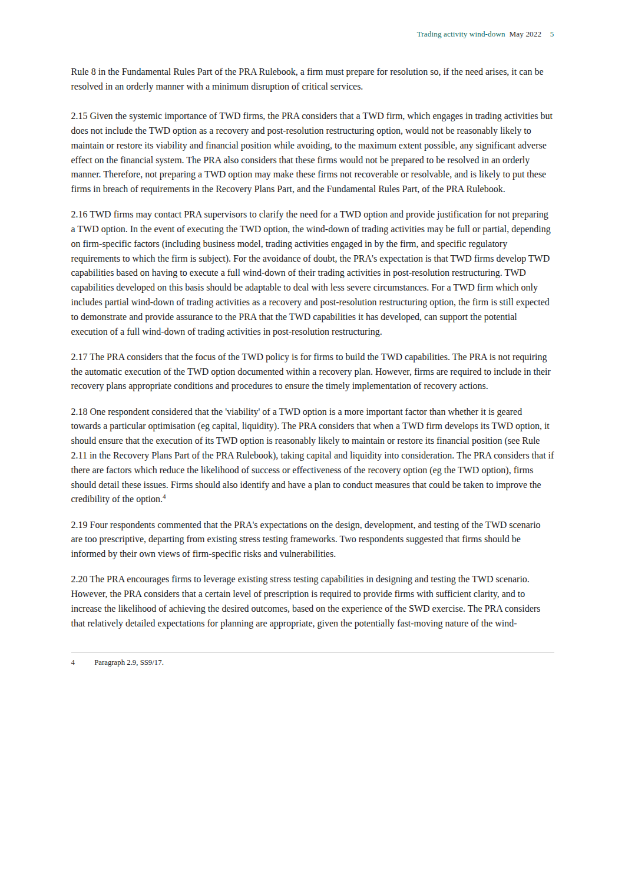Trading activity wind-down May 2022 5
Rule 8 in the Fundamental Rules Part of the PRA Rulebook, a firm must prepare for resolution so, if the need arises, it can be resolved in an orderly manner with a minimum disruption of critical services.
2.15 Given the systemic importance of TWD firms, the PRA considers that a TWD firm, which engages in trading activities but does not include the TWD option as a recovery and post-resolution restructuring option, would not be reasonably likely to maintain or restore its viability and financial position while avoiding, to the maximum extent possible, any significant adverse effect on the financial system. The PRA also considers that these firms would not be prepared to be resolved in an orderly manner. Therefore, not preparing a TWD option may make these firms not recoverable or resolvable, and is likely to put these firms in breach of requirements in the Recovery Plans Part, and the Fundamental Rules Part, of the PRA Rulebook.
2.16 TWD firms may contact PRA supervisors to clarify the need for a TWD option and provide justification for not preparing a TWD option. In the event of executing the TWD option, the wind-down of trading activities may be full or partial, depending on firm-specific factors (including business model, trading activities engaged in by the firm, and specific regulatory requirements to which the firm is subject). For the avoidance of doubt, the PRA's expectation is that TWD firms develop TWD capabilities based on having to execute a full wind-down of their trading activities in post-resolution restructuring. TWD capabilities developed on this basis should be adaptable to deal with less severe circumstances. For a TWD firm which only includes partial wind-down of trading activities as a recovery and post-resolution restructuring option, the firm is still expected to demonstrate and provide assurance to the PRA that the TWD capabilities it has developed, can support the potential execution of a full wind-down of trading activities in post-resolution restructuring.
2.17 The PRA considers that the focus of the TWD policy is for firms to build the TWD capabilities. The PRA is not requiring the automatic execution of the TWD option documented within a recovery plan. However, firms are required to include in their recovery plans appropriate conditions and procedures to ensure the timely implementation of recovery actions.
2.18 One respondent considered that the 'viability' of a TWD option is a more important factor than whether it is geared towards a particular optimisation (eg capital, liquidity). The PRA considers that when a TWD firm develops its TWD option, it should ensure that the execution of its TWD option is reasonably likely to maintain or restore its financial position (see Rule 2.11 in the Recovery Plans Part of the PRA Rulebook), taking capital and liquidity into consideration. The PRA considers that if there are factors which reduce the likelihood of success or effectiveness of the recovery option (eg the TWD option), firms should detail these issues. Firms should also identify and have a plan to conduct measures that could be taken to improve the credibility of the option.4
2.19 Four respondents commented that the PRA's expectations on the design, development, and testing of the TWD scenario are too prescriptive, departing from existing stress testing frameworks. Two respondents suggested that firms should be informed by their own views of firm-specific risks and vulnerabilities.
2.20 The PRA encourages firms to leverage existing stress testing capabilities in designing and testing the TWD scenario. However, the PRA considers that a certain level of prescription is required to provide firms with sufficient clarity, and to increase the likelihood of achieving the desired outcomes, based on the experience of the SWD exercise. The PRA considers that relatively detailed expectations for planning are appropriate, given the potentially fast-moving nature of the wind-
4 Paragraph 2.9, SS9/17.